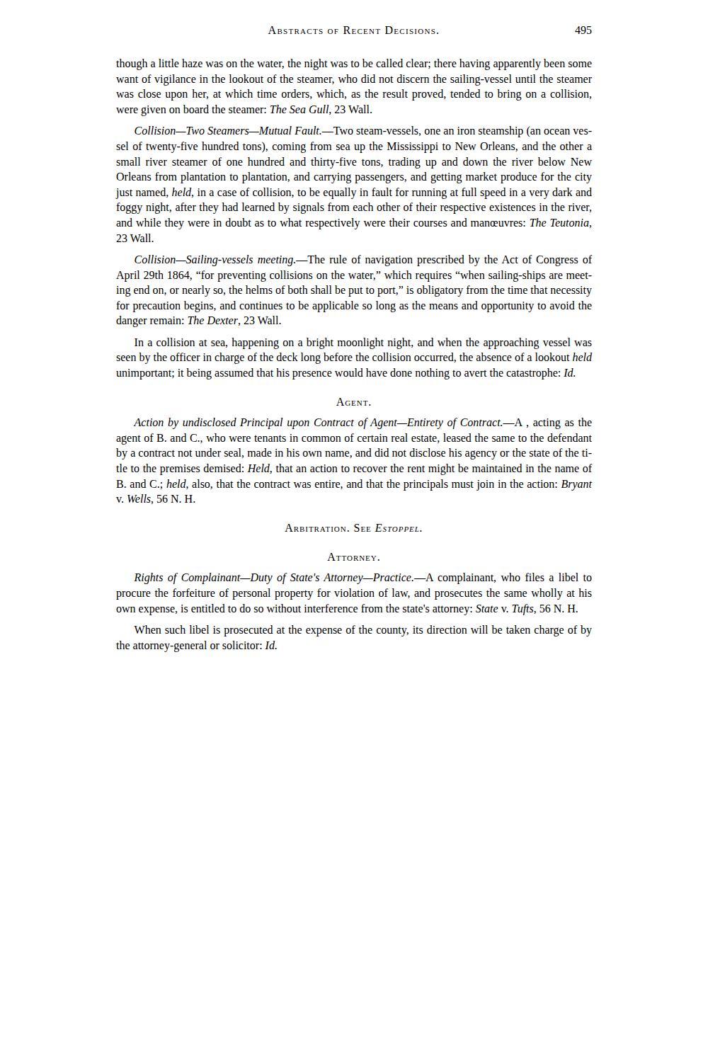Abstracts of Recent Decisions. 495
though a little haze was on the water, the night was to be called clear; there having apparently been some want of vigilance in the lookout of the steamer, who did not discern the sailing-vessel until the steamer was close upon her, at which time orders, which, as the result proved, tended to bring on a collision, were given on board the steamer: The Sea Gull, 23 Wall.
Collision—Two Steamers—Mutual Fault.—Two steam-vessels, one an iron steamship (an ocean vessel of twenty-five hundred tons), coming from sea up the Mississippi to New Orleans, and the other a small river steamer of one hundred and thirty-five tons, trading up and down the river below New Orleans from plantation to plantation, and carrying passengers, and getting market produce for the city just named, held, in a case of collision, to be equally in fault for running at full speed in a very dark and foggy night, after they had learned by signals from each other of their respective existences in the river, and while they were in doubt as to what respectively were their courses and manœuvres: The Teutonia, 23 Wall.
Collision—Sailing-vessels meeting.—The rule of navigation prescribed by the Act of Congress of April 29th 1864, “for preventing collisions on the water,” which requires “when sailing-ships are meeting end on, or nearly so, the helms of both shall be put to port,” is obligatory from the time that necessity for precaution begins, and continues to be applicable so long as the means and opportunity to avoid the danger remain: The Dexter, 23 Wall.
In a collision at sea, happening on a bright moonlight night, and when the approaching vessel was seen by the officer in charge of the deck long before the collision occurred, the absence of a lookout held unimportant; it being assumed that his presence would have done nothing to avert the catastrophe: Id.
Agent.
Action by undisclosed Principal upon Contract of Agent—Entirety of Contract.—A , acting as the agent of B. and C., who were tenants in common of certain real estate, leased the same to the defendant by a contract not under seal, made in his own name, and did not disclose his agency or the state of the title to the premises demised: Held, that an action to recover the rent might be maintained in the name of B. and C.; held, also, that the contract was entire, and that the principals must join in the action: Bryant v. Wells, 56 N. H.
Arbitration. See Estoppel.
Attorney.
Rights of Complainant—Duty of State's Attorney—Practice.—A complainant, who files a libel to procure the forfeiture of personal property for violation of law, and prosecutes the same wholly at his own expense, is entitled to do so without interference from the state's attorney: State v. Tufts, 56 N. H.
When such libel is prosecuted at the expense of the county, its direction will be taken charge of by the attorney-general or solicitor: Id.